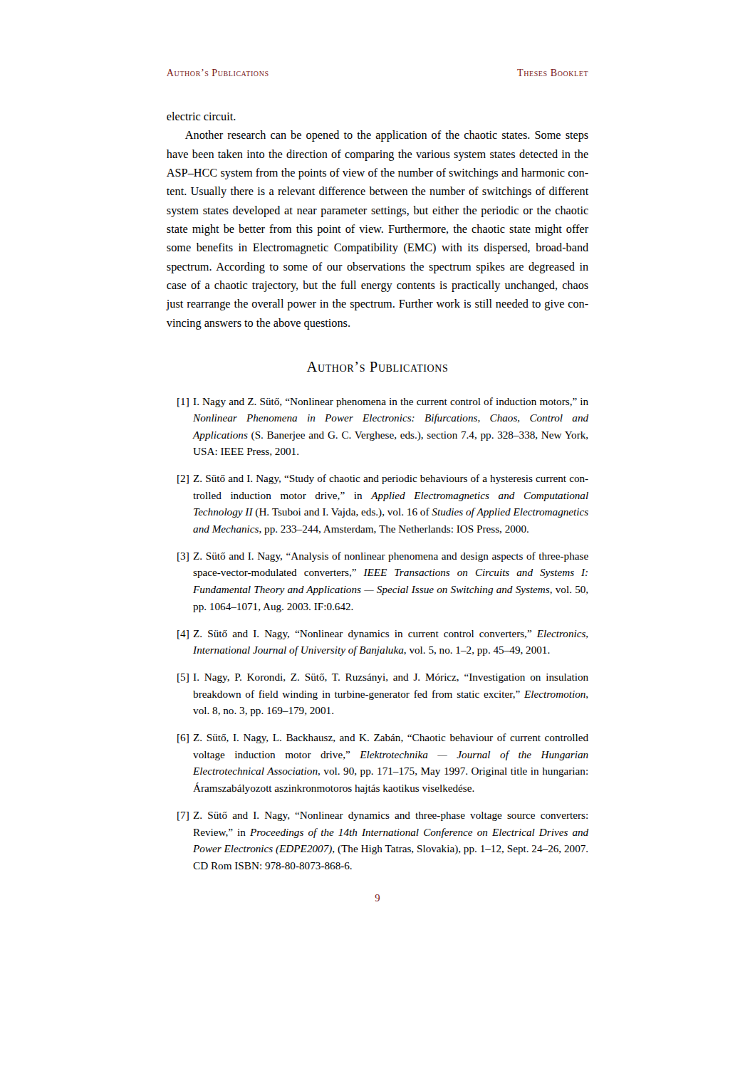Author’s Publications Theses Booklet
electric circuit.
Another research can be opened to the application of the chaotic states. Some steps have been taken into the direction of comparing the various system states detected in the ASP–HCC system from the points of view of the number of switchings and harmonic content. Usually there is a relevant difference between the number of switchings of different system states developed at near parameter settings, but either the periodic or the chaotic state might be better from this point of view. Furthermore, the chaotic state might offer some benefits in Electromagnetic Compatibility (EMC) with its dispersed, broad-band spectrum. According to some of our observations the spectrum spikes are degreased in case of a chaotic trajectory, but the full energy contents is practically unchanged, chaos just rearrange the overall power in the spectrum. Further work is still needed to give convincing answers to the above questions.
Author’s Publications
I. Nagy and Z. Sütő, “Nonlinear phenomena in the current control of induction motors,” in Nonlinear Phenomena in Power Electronics: Bifurcations, Chaos, Control and Applications (S. Banerjee and G. C. Verghese, eds.), section 7.4, pp. 328–338, New York, USA: IEEE Press, 2001.
Z. Sütő and I. Nagy, “Study of chaotic and periodic behaviours of a hysteresis current controlled induction motor drive,” in Applied Electromagnetics and Computational Technology II (H. Tsuboi and I. Vajda, eds.), vol. 16 of Studies of Applied Electromagnetics and Mechanics, pp. 233–244, Amsterdam, The Netherlands: IOS Press, 2000.
Z. Sütő and I. Nagy, “Analysis of nonlinear phenomena and design aspects of three-phase space-vector-modulated converters,” IEEE Transactions on Circuits and Systems I: Fundamental Theory and Applications — Special Issue on Switching and Systems, vol. 50, pp. 1064–1071, Aug. 2003. IF:0.642.
Z. Sütő and I. Nagy, “Nonlinear dynamics in current control converters,” Electronics, International Journal of University of Banjaluka, vol. 5, no. 1–2, pp. 45–49, 2001.
I. Nagy, P. Korondi, Z. Sütő, T. Ruzsányi, and J. Móricz, “Investigation on insulation breakdown of field winding in turbine-generator fed from static exciter,” Electromotion, vol. 8, no. 3, pp. 169–179, 2001.
Z. Sütő, I. Nagy, L. Backhausz, and K. Zabán, “Chaotic behaviour of current controlled voltage induction motor drive,” Elektrotechnika — Journal of the Hungarian Electrotechnical Association, vol. 90, pp. 171–175, May 1997. Original title in hungarian: Áramszabályozott aszinkronmotoros hajtás kaotikus viselkedése.
Z. Sütő and I. Nagy, “Nonlinear dynamics and three-phase voltage source converters: Review,” in Proceedings of the 14th International Conference on Electrical Drives and Power Electronics (EDPE2007), (The High Tatras, Slovakia), pp. 1–12, Sept. 24–26, 2007. CD Rom ISBN: 978-80-8073-868-6.
9